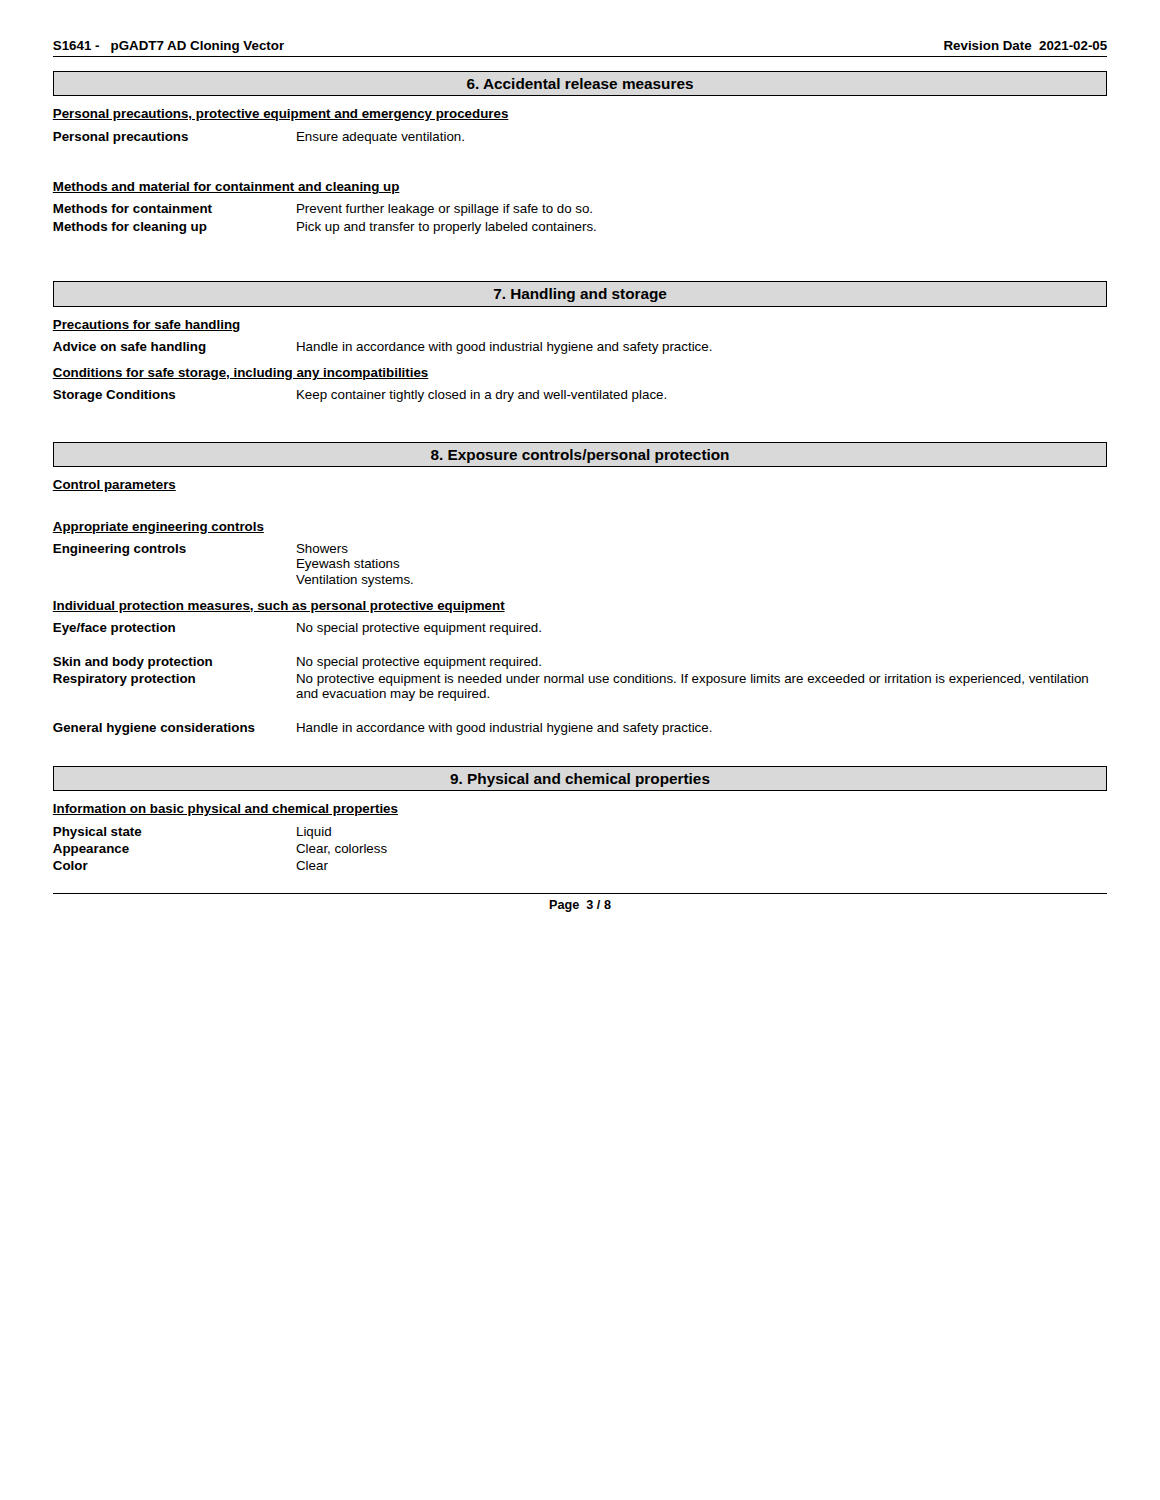S1641 - pGADT7 AD Cloning Vector
Revision Date 2021-02-05
6. Accidental release measures
Personal precautions, protective equipment and emergency procedures
| Personal precautions | Ensure adequate ventilation. |
Methods and material for containment and cleaning up
| Methods for containment | Prevent further leakage or spillage if safe to do so. |
| Methods for cleaning up | Pick up and transfer to properly labeled containers. |
7. Handling and storage
Precautions for safe handling
| Advice on safe handling | Handle in accordance with good industrial hygiene and safety practice. |
Conditions for safe storage, including any incompatibilities
| Storage Conditions | Keep container tightly closed in a dry and well-ventilated place. |
8. Exposure controls/personal protection
Control parameters
Appropriate engineering controls
| Engineering controls | Showers Eyewash stations Ventilation systems. |
Individual protection measures, such as personal protective equipment
| Eye/face protection | No special protective equipment required. |
| Skin and body protection | No special protective equipment required. |
| Respiratory protection | No protective equipment is needed under normal use conditions. If exposure limits are exceeded or irritation is experienced, ventilation and evacuation may be required. |
| General hygiene considerations | Handle in accordance with good industrial hygiene and safety practice. |
9. Physical and chemical properties
Information on basic physical and chemical properties
| Physical state | Liquid |
| Appearance | Clear, colorless |
| Color | Clear |
Page 3 / 8